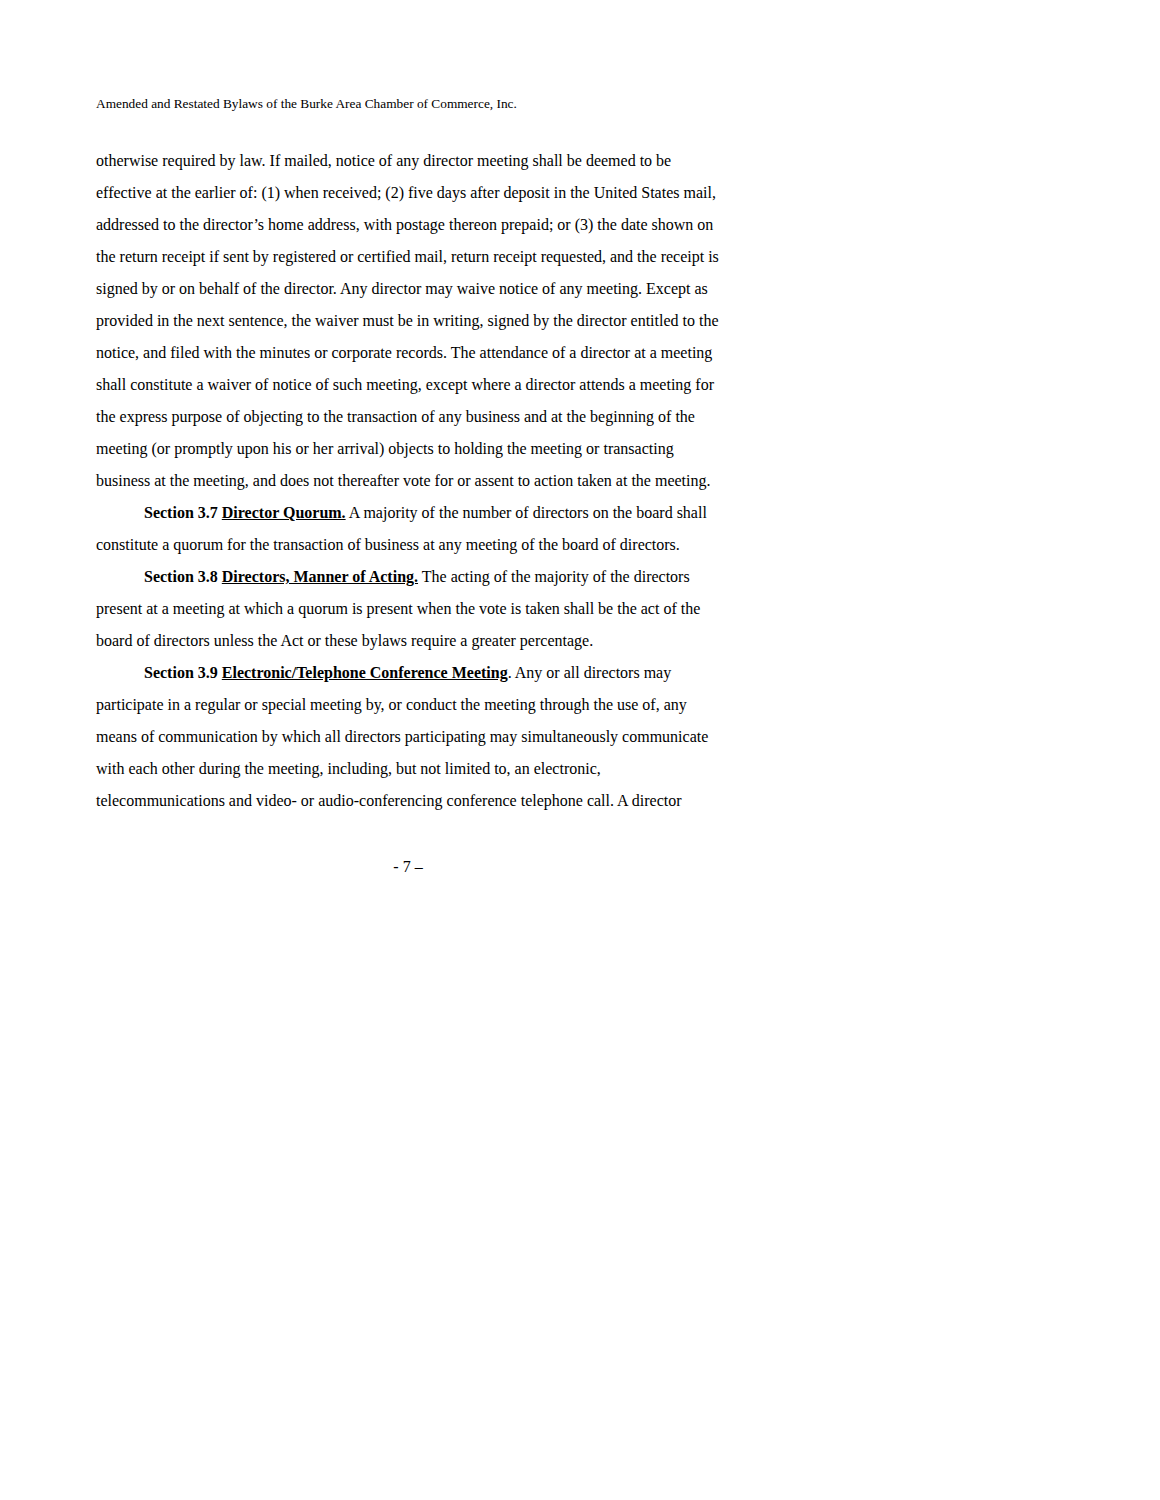Amended and Restated Bylaws of the Burke Area Chamber of Commerce, Inc.
otherwise required by law. If mailed, notice of any director meeting shall be deemed to be effective at the earlier of: (1) when received; (2) five days after deposit in the United States mail, addressed to the director’s home address, with postage thereon prepaid; or (3) the date shown on the return receipt if sent by registered or certified mail, return receipt requested, and the receipt is signed by or on behalf of the director. Any director may waive notice of any meeting. Except as provided in the next sentence, the waiver must be in writing, signed by the director entitled to the notice, and filed with the minutes or corporate records. The attendance of a director at a meeting shall constitute a waiver of notice of such meeting, except where a director attends a meeting for the express purpose of objecting to the transaction of any business and at the beginning of the meeting (or promptly upon his or her arrival) objects to holding the meeting or transacting business at the meeting, and does not thereafter vote for or assent to action taken at the meeting.
Section 3.7 Director Quorum. A majority of the number of directors on the board shall constitute a quorum for the transaction of business at any meeting of the board of directors.
Section 3.8 Directors, Manner of Acting. The acting of the majority of the directors present at a meeting at which a quorum is present when the vote is taken shall be the act of the board of directors unless the Act or these bylaws require a greater percentage.
Section 3.9 Electronic/Telephone Conference Meeting. Any or all directors may participate in a regular or special meeting by, or conduct the meeting through the use of, any means of communication by which all directors participating may simultaneously communicate with each other during the meeting, including, but not limited to, an electronic, telecommunications and video- or audio-conferencing conference telephone call. A director
- 7 –